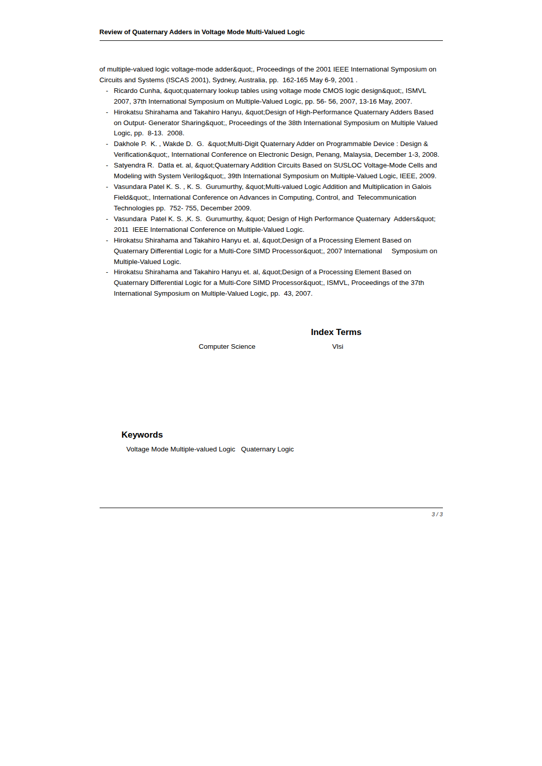Review of Quaternary Adders in Voltage Mode Multi-Valued Logic
of multiple-valued logic voltage-mode adder&quot;, Proceedings of the 2001 IEEE International Symposium on Circuits and Systems (ISCAS 2001), Sydney, Australia, pp. 162-165 May 6-9, 2001 .
Ricardo Cunha, &quot;quaternary lookup tables using voltage mode CMOS logic design&quot;, ISMVL 2007, 37th International Symposium on Multiple-Valued Logic, pp. 56- 56, 2007, 13-16 May, 2007.
Hirokatsu Shirahama and Takahiro Hanyu, &quot;Design of High-Performance Quaternary Adders Based on Output- Generator Sharing&quot;, Proceedings of the 38th International Symposium on Multiple Valued Logic, pp. 8-13. 2008.
Dakhole P. K. , Wakde D. G. &quot;Multi-Digit Quaternary Adder on Programmable Device : Design & Verification&quot;, International Conference on Electronic Design, Penang, Malaysia, December 1-3, 2008.
Satyendra R. Datla et. al, &quot;Quaternary Addition Circuits Based on SUSLOC Voltage-Mode Cells and Modeling with System Verilog&quot;, 39th International Symposium on Multiple-Valued Logic, IEEE, 2009.
Vasundara Patel K. S. , K. S. Gurumurthy, &quot;Multi-valued Logic Addition and Multiplication in Galois Field&quot;, International Conference on Advances in Computing, Control, and Telecommunication Technologies pp. 752- 755, December 2009.
Vasundara Patel K. S. ,K. S. Gurumurthy, &quot; Design of High Performance Quaternary Adders&quot; 2011 IEEE International Conference on Multiple-Valued Logic.
Hirokatsu Shirahama and Takahiro Hanyu et. al, &quot;Design of a Processing Element Based on Quaternary Differential Logic for a Multi-Core SIMD Processor&quot;, 2007 International Symposium on Multiple-Valued Logic.
Hirokatsu Shirahama and Takahiro Hanyu et. al, &quot;Design of a Processing Element Based on Quaternary Differential Logic for a Multi-Core SIMD Processor&quot;, ISMVL, Proceedings of the 37th International Symposium on Multiple-Valued Logic, pp. 43, 2007.
Index Terms
Computer Science Vlsi
Keywords
Voltage Mode Multiple-valued Logic Quaternary Logic
3 / 3